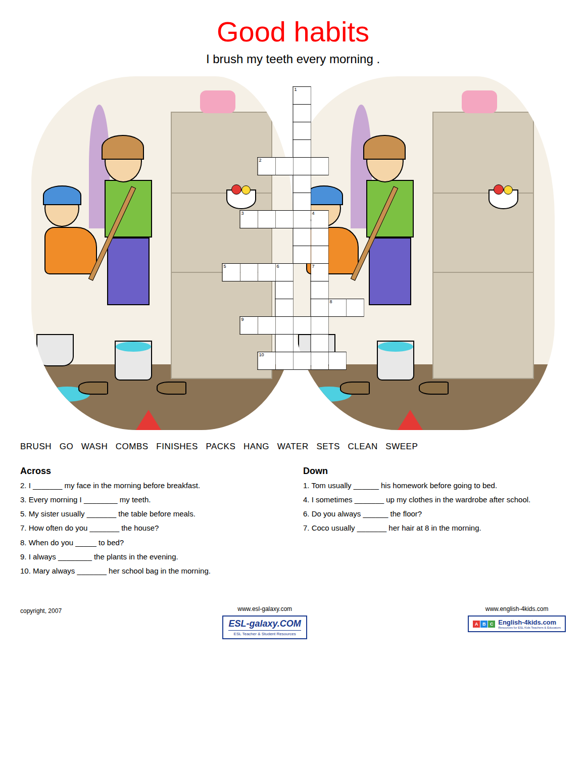Good habits
I brush my teeth every morning .
| | | | | 1 | | | |
| | | 2 | | | | | |
| | 3 | | | | 4 | | |
| 5 | | | 6 | | 7 | | |
| | | | | | | 8 | |
| | 9 | | | | | | |
| | | 10 | | | | | |
BRUSH GO WASH COMBS FINISHES PACKS HANG WATER SETS CLEAN SWEEP
Across
2. I _______ my face in the morning before breakfast.
3. Every morning I ________ my teeth.
5. My sister usually _______ the table before meals.
7. How often do you _______ the house?
8. When do you _____ to bed?
9. I always ________ the plants in the evening.
10. Mary always _______ her school bag in the morning.
Down
1. Tom usually ______ his homework before going to bed.
4. I sometimes _______ up my clothes in the wardrobe after school.
6. Do you always ______ the floor?
7. Coco usually _______ her hair at 8 in the morning.
copyright, 2007
www.esl-galaxy.com
ESL-galaxy.COM ESL Teacher & Student Resources
www.english-4kids.com
ABC English-4kids.com Resources for ESL Kids Teachers & Educators